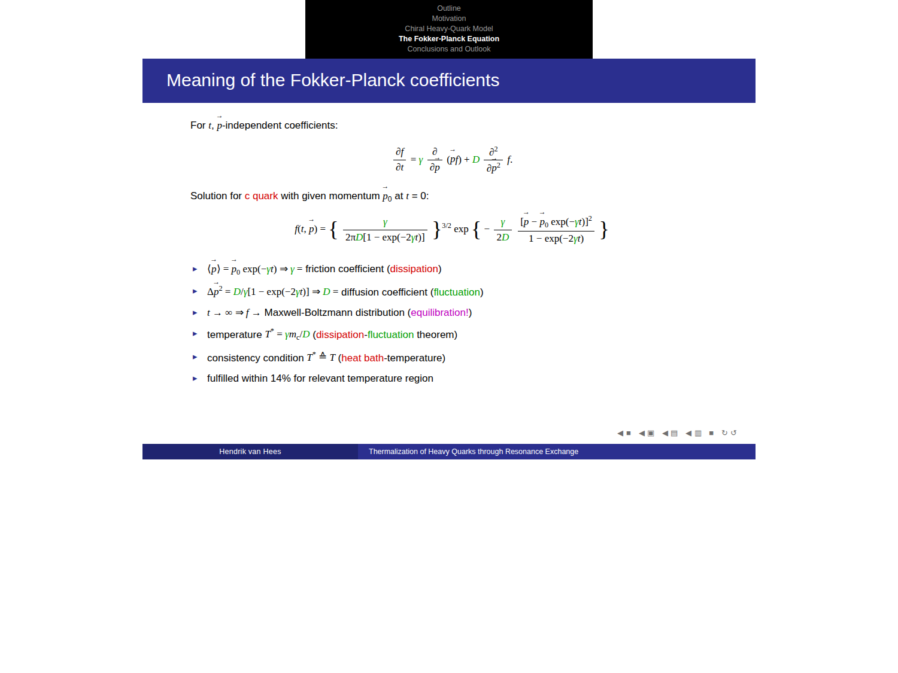Outline Motivation Chiral Heavy-Quark Model The Fokker-Planck Equation Conclusions and Outlook
Meaning of the Fokker-Planck coefficients
For t, p-independent coefficients:
∂f∂t = γ ∂∂p (pf) + D ∂2∂p2 f.
Solution for c quark with given momentum p0 at t = 0:
f(t, p) = { γ 2πD[1 − exp(−2γt)] }3/2 exp { − γ 2D [p − p0 exp(−γt)]2 1 − exp(−2γt) }
⟨p⟩ = p0 exp(−γt) ⇒ γ = friction coefficient (dissipation)
Δp2 = D/γ[1 − exp(−2γt)] ⇒ D = diffusion coefficient (fluctuation)
t → ∞ ⇒ f → Maxwell-Boltzmann distribution (equilibration!)
temperature T* = γmc/D (dissipation-fluctuation theorem)
consistency condition T* ≙ T (heat bath-temperature)
fulfilled within 14% for relevant temperature region
◀■ ◀▣ ◀▤ ◀▥ ■ ↻↺
Hendrik van Hees
Thermalization of Heavy Quarks through Resonance Exchange